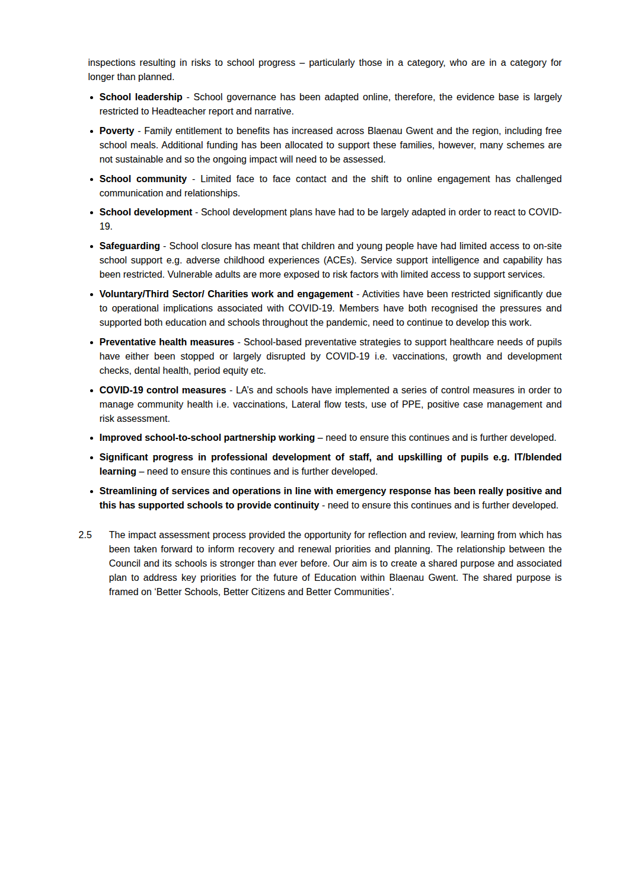inspections resulting in risks to school progress – particularly those in a category, who are in a category for longer than planned.
School leadership - School governance has been adapted online, therefore, the evidence base is largely restricted to Headteacher report and narrative.
Poverty - Family entitlement to benefits has increased across Blaenau Gwent and the region, including free school meals. Additional funding has been allocated to support these families, however, many schemes are not sustainable and so the ongoing impact will need to be assessed.
School community - Limited face to face contact and the shift to online engagement has challenged communication and relationships.
School development - School development plans have had to be largely adapted in order to react to COVID-19.
Safeguarding - School closure has meant that children and young people have had limited access to on-site school support e.g. adverse childhood experiences (ACEs). Service support intelligence and capability has been restricted. Vulnerable adults are more exposed to risk factors with limited access to support services.
Voluntary/Third Sector/ Charities work and engagement - Activities have been restricted significantly due to operational implications associated with COVID-19. Members have both recognised the pressures and supported both education and schools throughout the pandemic, need to continue to develop this work.
Preventative health measures - School-based preventative strategies to support healthcare needs of pupils have either been stopped or largely disrupted by COVID-19 i.e. vaccinations, growth and development checks, dental health, period equity etc.
COVID-19 control measures - LA’s and schools have implemented a series of control measures in order to manage community health i.e. vaccinations, Lateral flow tests, use of PPE, positive case management and risk assessment.
Improved school-to-school partnership working – need to ensure this continues and is further developed.
Significant progress in professional development of staff, and upskilling of pupils e.g. IT/blended learning – need to ensure this continues and is further developed.
Streamlining of services and operations in line with emergency response has been really positive and this has supported schools to provide continuity - need to ensure this continues and is further developed.
2.5
The impact assessment process provided the opportunity for reflection and review, learning from which has been taken forward to inform recovery and renewal priorities and planning. The relationship between the Council and its schools is stronger than ever before. Our aim is to create a shared purpose and associated plan to address key priorities for the future of Education within Blaenau Gwent. The shared purpose is framed on ‘Better Schools, Better Citizens and Better Communities’.